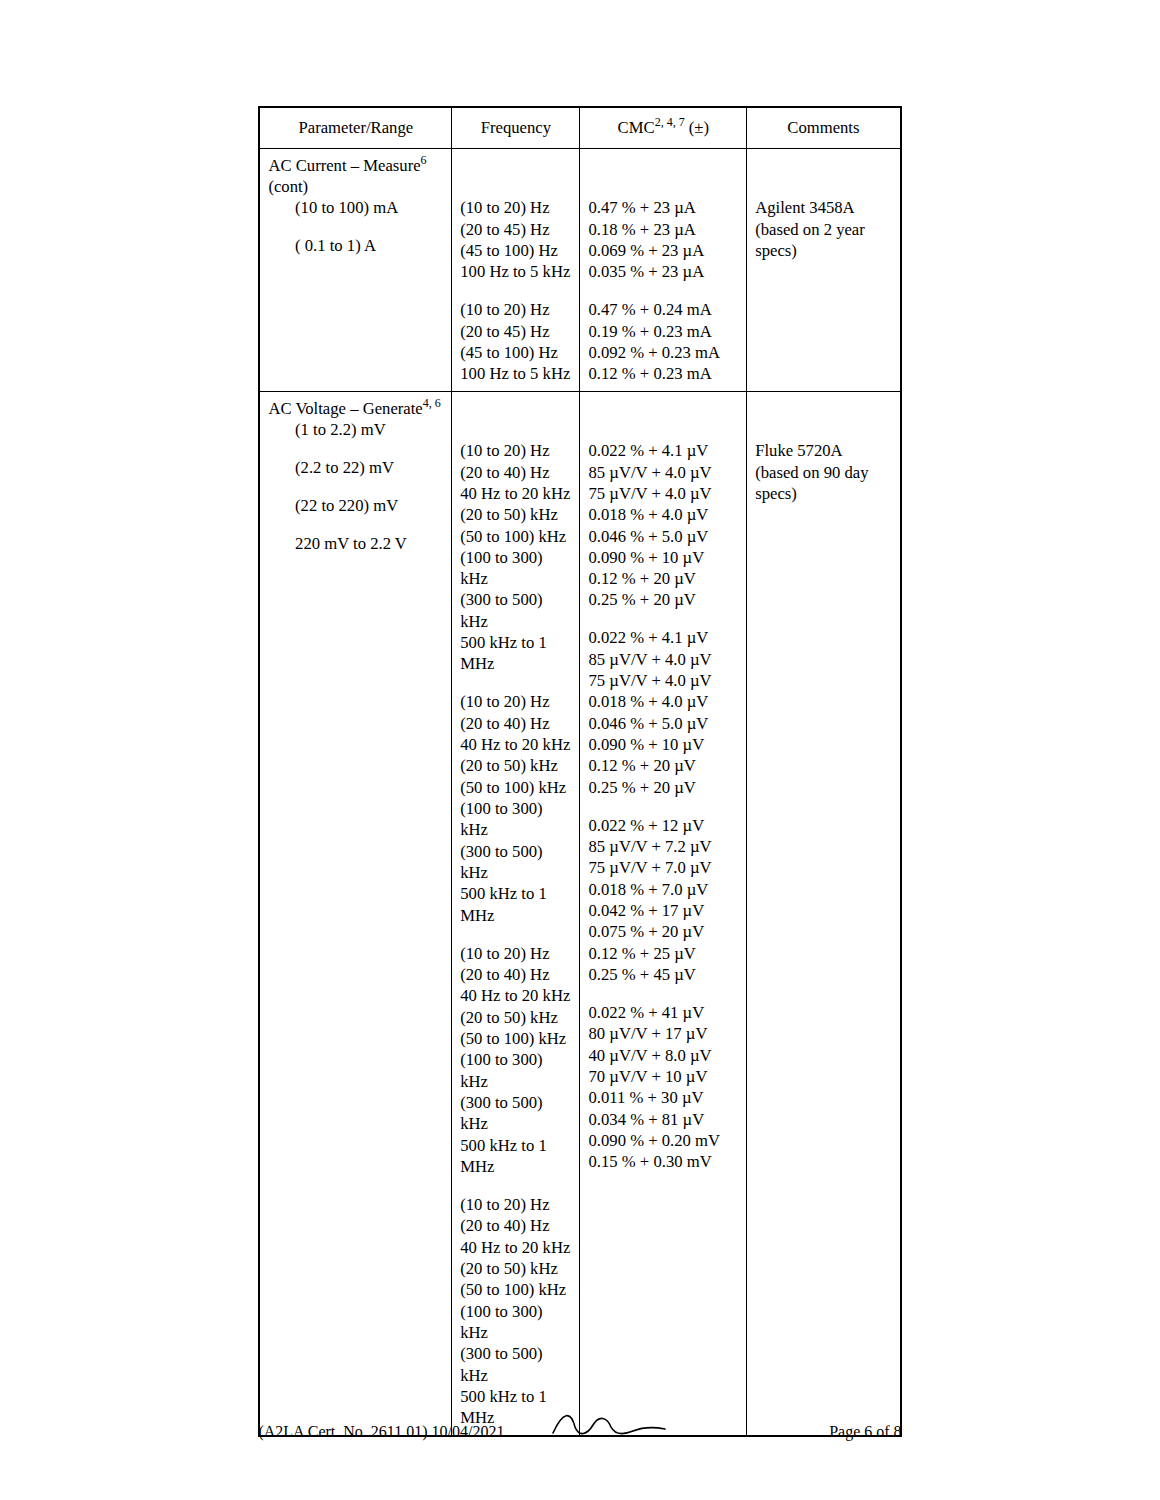| Parameter/Range | Frequency | CMC 2, 4, 7 (±) | Comments |
| --- | --- | --- | --- |
| AC Current – Measure 6 (cont) (10 to 100) mA ( 0.1 to 1) A | (10 to 20) Hz (20 to 45) Hz (45 to 100) Hz 100 Hz to 5 kHz (10 to 20) Hz (20 to 45) Hz (45 to 100) Hz 100 Hz to 5 kHz | 0.47 % + 23 µA 0.18 % + 23 µA 0.069 % + 23 µA 0.035 % + 23 µA 0.47 % + 0.24 mA 0.19 % + 0.23 mA 0.092 % + 0.23 mA 0.12 % + 0.23 mA | Agilent 3458A (based on 2 year specs) |
| AC Voltage – Generate 4, 6 (1 to 2.2) mV (2.2 to 22) mV (22 to 220) mV 220 mV to 2.2 V | (10 to 20) Hz (20 to 40) Hz 40 Hz to 20 kHz (20 to 50) kHz (50 to 100) kHz (100 to 300) kHz (300 to 500) kHz 500 kHz to 1 MHz (10 to 20) Hz (20 to 40) Hz 40 Hz to 20 kHz (20 to 50) kHz (50 to 100) kHz (100 to 300) kHz (300 to 500) kHz 500 kHz to 1 MHz (10 to 20) Hz (20 to 40) Hz 40 Hz to 20 kHz (20 to 50) kHz (50 to 100) kHz (100 to 300) kHz (300 to 500) kHz 500 kHz to 1 MHz (10 to 20) Hz (20 to 40) Hz 40 Hz to 20 kHz (20 to 50) kHz (50 to 100) kHz (100 to 300) kHz (300 to 500) kHz 500 kHz to 1 MHz | 0.022 % + 4.1 µV 85 µV/V + 4.0 µV 75 µV/V + 4.0 µV 0.018 % + 4.0 µV 0.046 % + 5.0 µV 0.090 % + 10 µV 0.12 % + 20 µV 0.25 % + 20 µV 0.022 % + 4.1 µV 85 µV/V + 4.0 µV 75 µV/V + 4.0 µV 0.018 % + 4.0 µV 0.046 % + 5.0 µV 0.090 % + 10 µV 0.12 % + 20 µV 0.25 % + 20 µV 0.022 % + 12 µV 85 µV/V + 7.2 µV 75 µV/V + 7.0 µV 0.018 % + 7.0 µV 0.042 % + 17 µV 0.075 % + 20 µV 0.12 % + 25 µV 0.25 % + 45 µV 0.022 % + 41 µV 80 µV/V + 17 µV 40 µV/V + 8.0 µV 70 µV/V + 10 µV 0.011 % + 30 µV 0.034 % + 81 µV 0.090 % + 0.20 mV 0.15 % + 0.30 mV | Fluke 5720A (based on 90 day specs) |
(A2LA Cert. No. 2611.01) 10/04/2021
Page 6 of 8